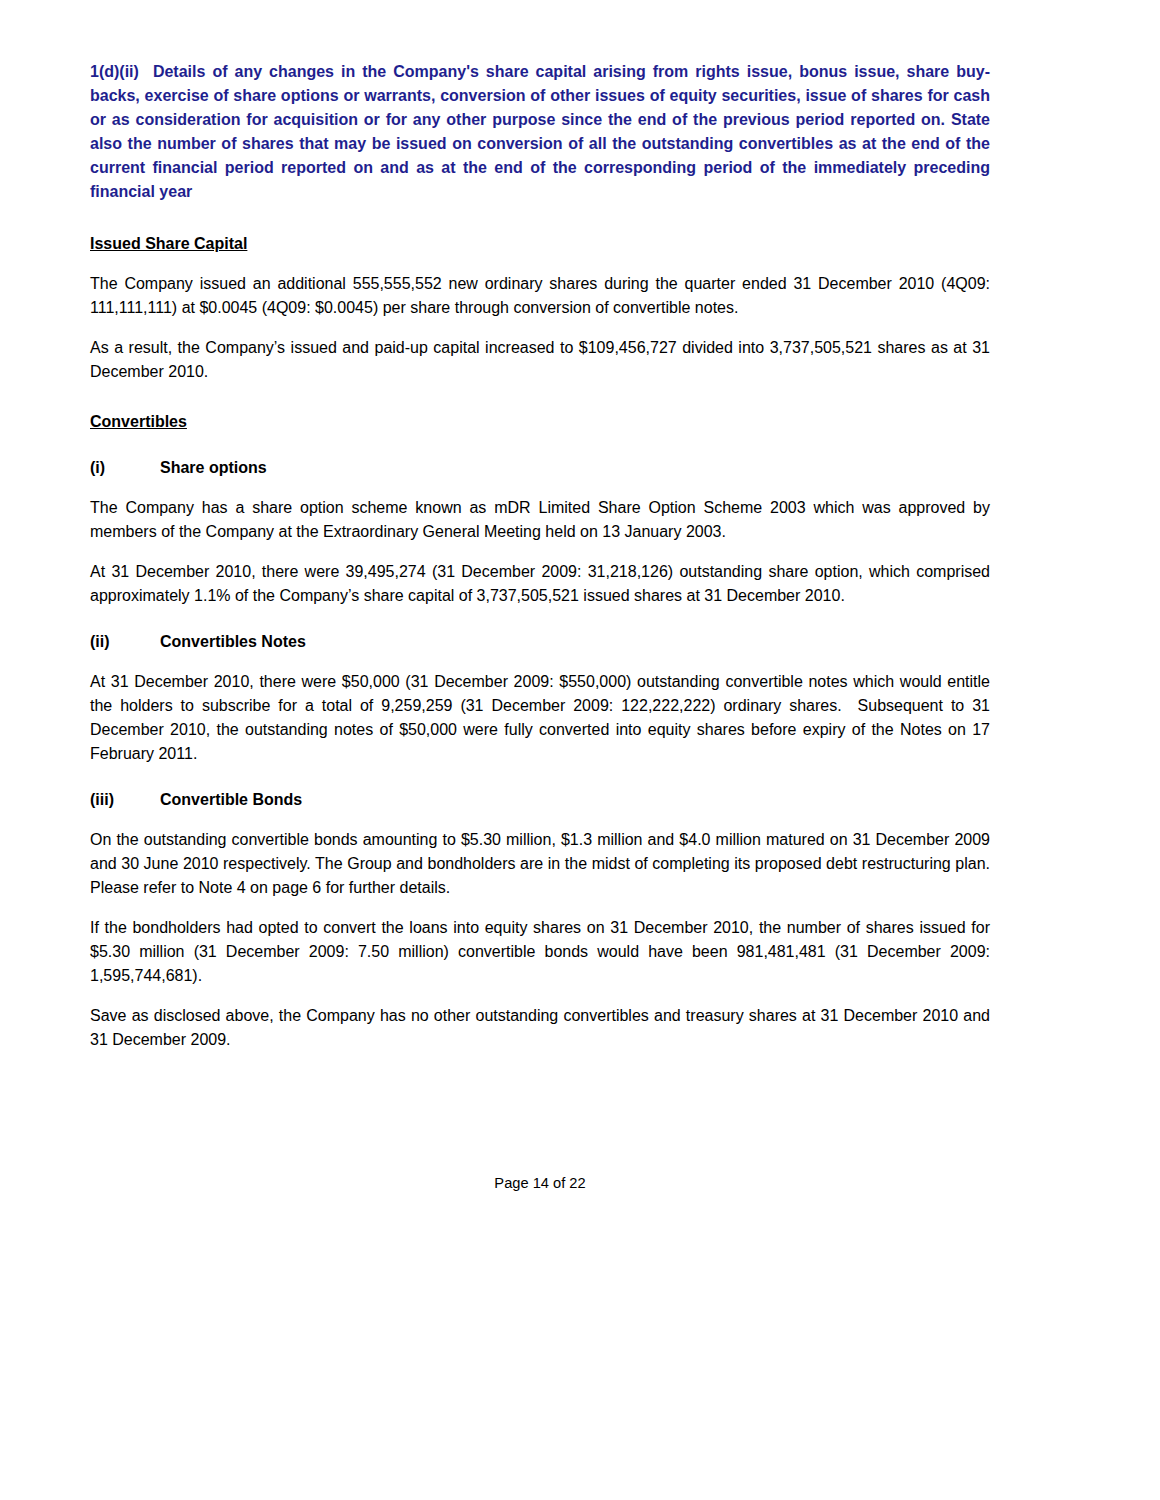1(d)(ii) Details of any changes in the Company's share capital arising from rights issue, bonus issue, share buy-backs, exercise of share options or warrants, conversion of other issues of equity securities, issue of shares for cash or as consideration for acquisition or for any other purpose since the end of the previous period reported on. State also the number of shares that may be issued on conversion of all the outstanding convertibles as at the end of the current financial period reported on and as at the end of the corresponding period of the immediately preceding financial year
Issued Share Capital
The Company issued an additional 555,555,552 new ordinary shares during the quarter ended 31 December 2010 (4Q09: 111,111,111) at $0.0045 (4Q09: $0.0045) per share through conversion of convertible notes.
As a result, the Company’s issued and paid-up capital increased to $109,456,727 divided into 3,737,505,521 shares as at 31 December 2010.
Convertibles
(i) Share options
The Company has a share option scheme known as mDR Limited Share Option Scheme 2003 which was approved by members of the Company at the Extraordinary General Meeting held on 13 January 2003.
At 31 December 2010, there were 39,495,274 (31 December 2009: 31,218,126) outstanding share option, which comprised approximately 1.1% of the Company’s share capital of 3,737,505,521 issued shares at 31 December 2010.
(ii) Convertibles Notes
At 31 December 2010, there were $50,000 (31 December 2009: $550,000) outstanding convertible notes which would entitle the holders to subscribe for a total of 9,259,259 (31 December 2009: 122,222,222) ordinary shares. Subsequent to 31 December 2010, the outstanding notes of $50,000 were fully converted into equity shares before expiry of the Notes on 17 February 2011.
(iii) Convertible Bonds
On the outstanding convertible bonds amounting to $5.30 million, $1.3 million and $4.0 million matured on 31 December 2009 and 30 June 2010 respectively. The Group and bondholders are in the midst of completing its proposed debt restructuring plan. Please refer to Note 4 on page 6 for further details.
If the bondholders had opted to convert the loans into equity shares on 31 December 2010, the number of shares issued for $5.30 million (31 December 2009: 7.50 million) convertible bonds would have been 981,481,481 (31 December 2009: 1,595,744,681).
Save as disclosed above, the Company has no other outstanding convertibles and treasury shares at 31 December 2010 and 31 December 2009.
Page 14 of 22